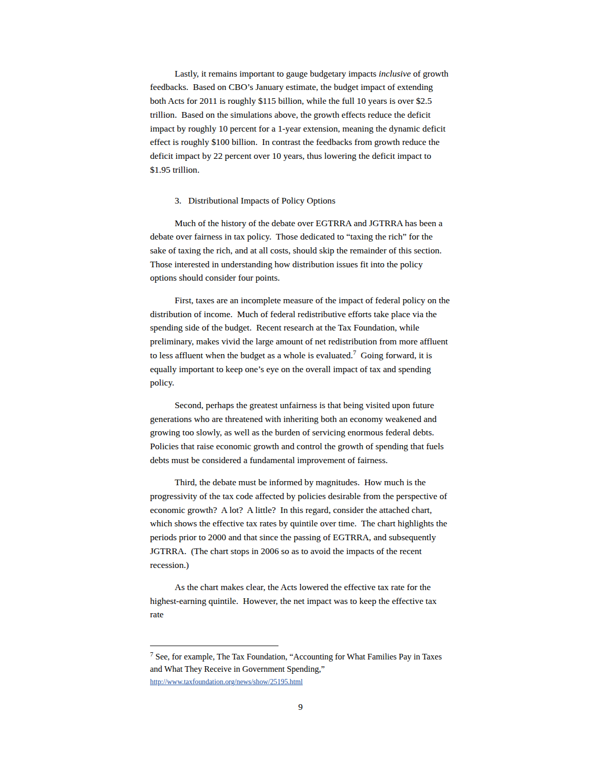Lastly, it remains important to gauge budgetary impacts inclusive of growth feedbacks. Based on CBO’s January estimate, the budget impact of extending both Acts for 2011 is roughly $115 billion, while the full 10 years is over $2.5 trillion. Based on the simulations above, the growth effects reduce the deficit impact by roughly 10 percent for a 1-year extension, meaning the dynamic deficit effect is roughly $100 billion. In contrast the feedbacks from growth reduce the deficit impact by 22 percent over 10 years, thus lowering the deficit impact to $1.95 trillion.
3. Distributional Impacts of Policy Options
Much of the history of the debate over EGTRRA and JGTRRA has been a debate over fairness in tax policy. Those dedicated to “taxing the rich” for the sake of taxing the rich, and at all costs, should skip the remainder of this section. Those interested in understanding how distribution issues fit into the policy options should consider four points.
First, taxes are an incomplete measure of the impact of federal policy on the distribution of income. Much of federal redistributive efforts take place via the spending side of the budget. Recent research at the Tax Foundation, while preliminary, makes vivid the large amount of net redistribution from more affluent to less affluent when the budget as a whole is evaluated.7 Going forward, it is equally important to keep one’s eye on the overall impact of tax and spending policy.
Second, perhaps the greatest unfairness is that being visited upon future generations who are threatened with inheriting both an economy weakened and growing too slowly, as well as the burden of servicing enormous federal debts. Policies that raise economic growth and control the growth of spending that fuels debts must be considered a fundamental improvement of fairness.
Third, the debate must be informed by magnitudes. How much is the progressivity of the tax code affected by policies desirable from the perspective of economic growth? A lot? A little? In this regard, consider the attached chart, which shows the effective tax rates by quintile over time. The chart highlights the periods prior to 2000 and that since the passing of EGTRRA, and subsequently JGTRRA. (The chart stops in 2006 so as to avoid the impacts of the recent recession.)
As the chart makes clear, the Acts lowered the effective tax rate for the highest-earning quintile. However, the net impact was to keep the effective tax rate
7 See, for example, The Tax Foundation, “Accounting for What Families Pay in Taxes and What They Receive in Government Spending,”
http://www.taxfoundation.org/news/show/25195.html
9